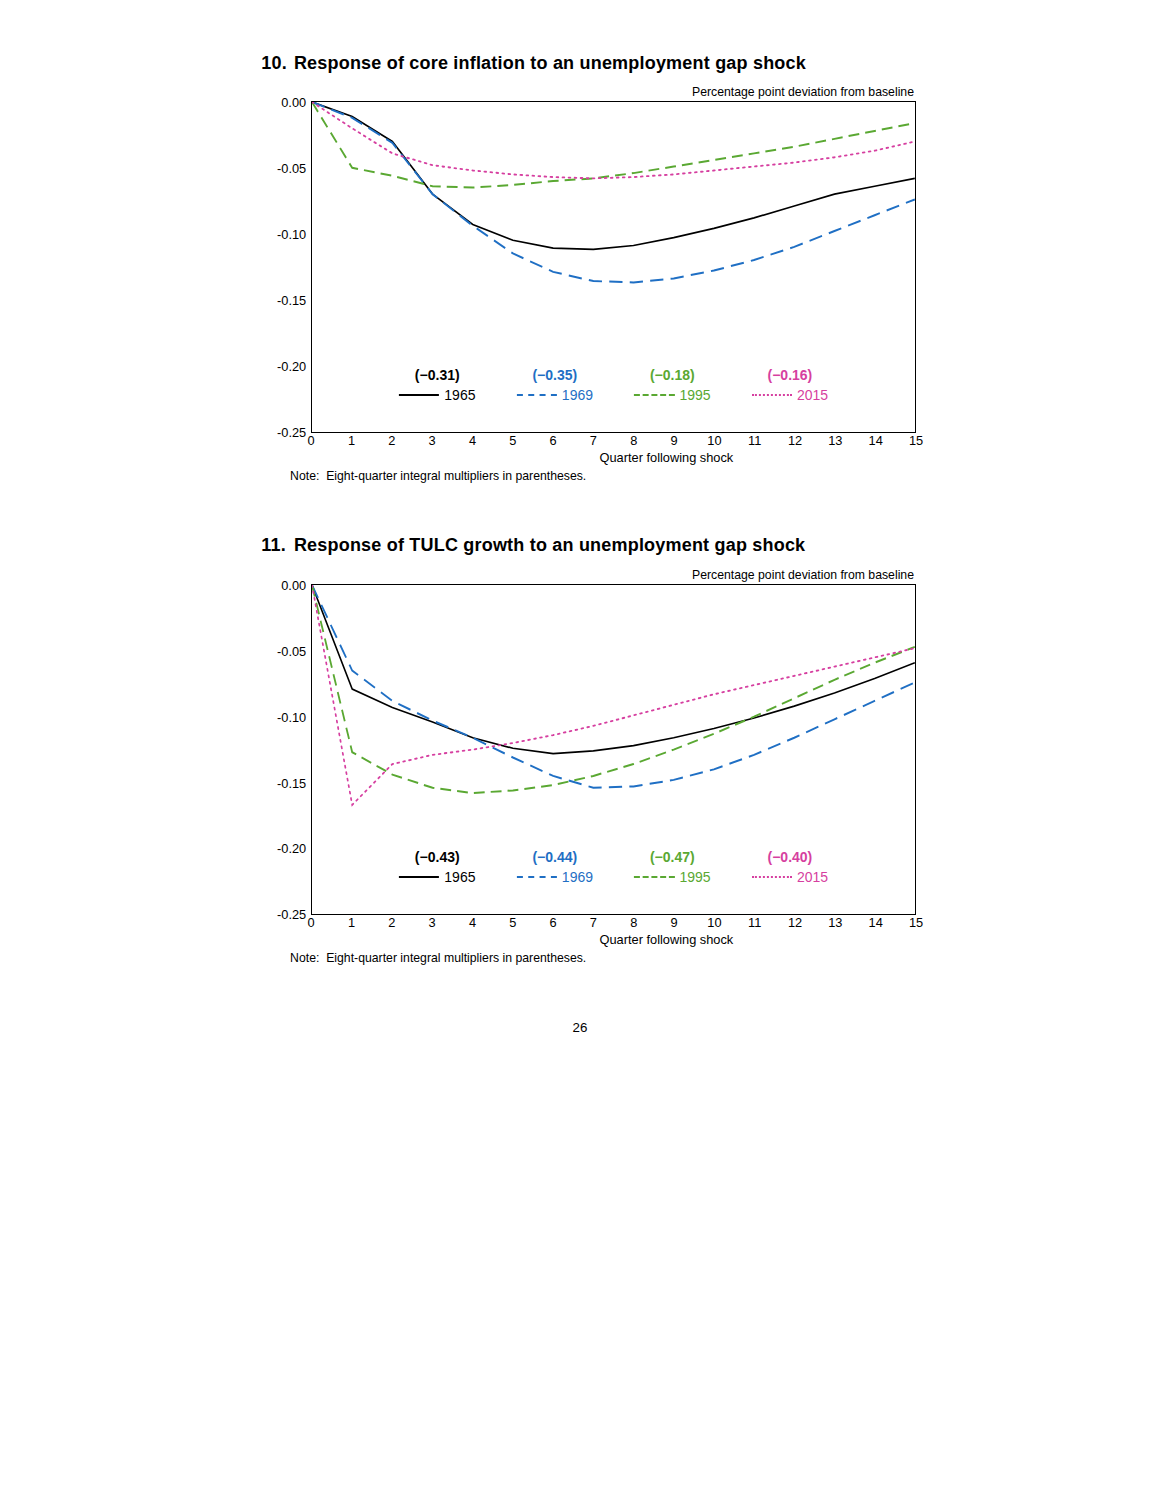10. Response of core inflation to an unemployment gap shock
Percentage point deviation from baseline
0.00
-0.05
-0.10
-0.15
-0.20
-0.25
| (−0.31) | (−0.35) | (−0.18) | (−0.16) |
| 1965 | 1969 | 1995 | 2015 |
0 1 2 3 4 5 6 7 8 9 10 11 12 13 14 15
Quarter following shock
Note: Eight-quarter integral multipliers in parentheses.
11. Response of TULC growth to an unemployment gap shock
Percentage point deviation from baseline
0.00
-0.05
-0.10
-0.15
-0.20
-0.25
| (−0.43) | (−0.44) | (−0.47) | (−0.40) |
| 1965 | 1969 | 1995 | 2015 |
0 1 2 3 4 5 6 7 8 9 10 11 12 13 14 15
Quarter following shock
Note: Eight-quarter integral multipliers in parentheses.
26